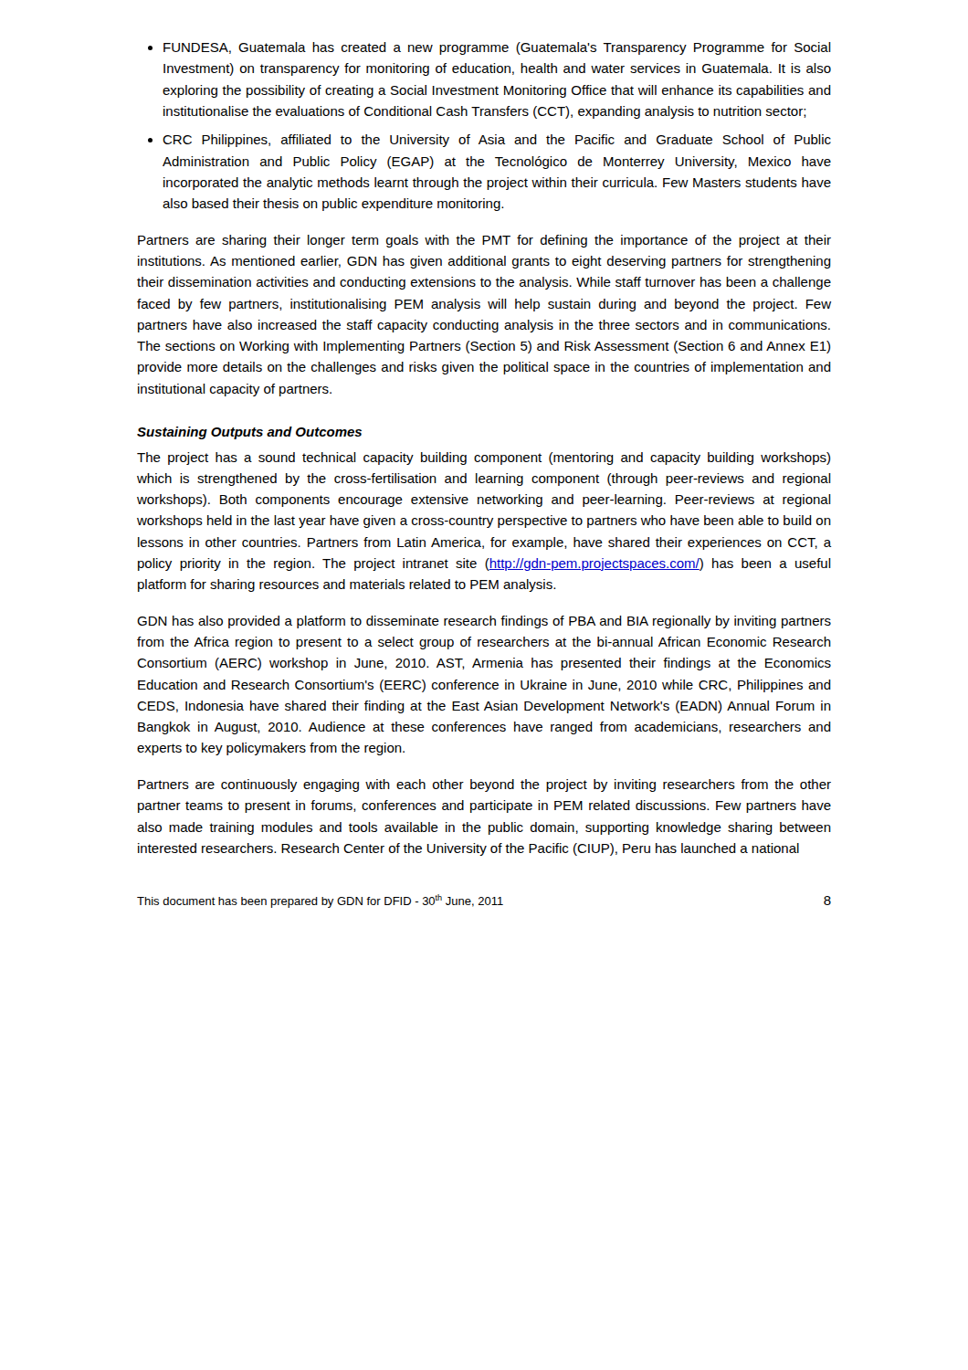FUNDESA, Guatemala has created a new programme (Guatemala's Transparency Programme for Social Investment) on transparency for monitoring of education, health and water services in Guatemala. It is also exploring the possibility of creating a Social Investment Monitoring Office that will enhance its capabilities and institutionalise the evaluations of Conditional Cash Transfers (CCT), expanding analysis to nutrition sector;
CRC Philippines, affiliated to the University of Asia and the Pacific and Graduate School of Public Administration and Public Policy (EGAP) at the Tecnológico de Monterrey University, Mexico have incorporated the analytic methods learnt through the project within their curricula. Few Masters students have also based their thesis on public expenditure monitoring.
Partners are sharing their longer term goals with the PMT for defining the importance of the project at their institutions. As mentioned earlier, GDN has given additional grants to eight deserving partners for strengthening their dissemination activities and conducting extensions to the analysis. While staff turnover has been a challenge faced by few partners, institutionalising PEM analysis will help sustain during and beyond the project. Few partners have also increased the staff capacity conducting analysis in the three sectors and in communications. The sections on Working with Implementing Partners (Section 5) and Risk Assessment (Section 6 and Annex E1) provide more details on the challenges and risks given the political space in the countries of implementation and institutional capacity of partners.
Sustaining Outputs and Outcomes
The project has a sound technical capacity building component (mentoring and capacity building workshops) which is strengthened by the cross-fertilisation and learning component (through peer-reviews and regional workshops). Both components encourage extensive networking and peer-learning. Peer-reviews at regional workshops held in the last year have given a cross-country perspective to partners who have been able to build on lessons in other countries. Partners from Latin America, for example, have shared their experiences on CCT, a policy priority in the region. The project intranet site (http://gdn-pem.projectspaces.com/) has been a useful platform for sharing resources and materials related to PEM analysis.
GDN has also provided a platform to disseminate research findings of PBA and BIA regionally by inviting partners from the Africa region to present to a select group of researchers at the bi-annual African Economic Research Consortium (AERC) workshop in June, 2010. AST, Armenia has presented their findings at the Economics Education and Research Consortium's (EERC) conference in Ukraine in June, 2010 while CRC, Philippines and CEDS, Indonesia have shared their finding at the East Asian Development Network's (EADN) Annual Forum in Bangkok in August, 2010. Audience at these conferences have ranged from academicians, researchers and experts to key policymakers from the region.
Partners are continuously engaging with each other beyond the project by inviting researchers from the other partner teams to present in forums, conferences and participate in PEM related discussions. Few partners have also made training modules and tools available in the public domain, supporting knowledge sharing between interested researchers. Research Center of the University of the Pacific (CIUP), Peru has launched a national
This document has been prepared by GDN for DFID - 30th June, 2011 8